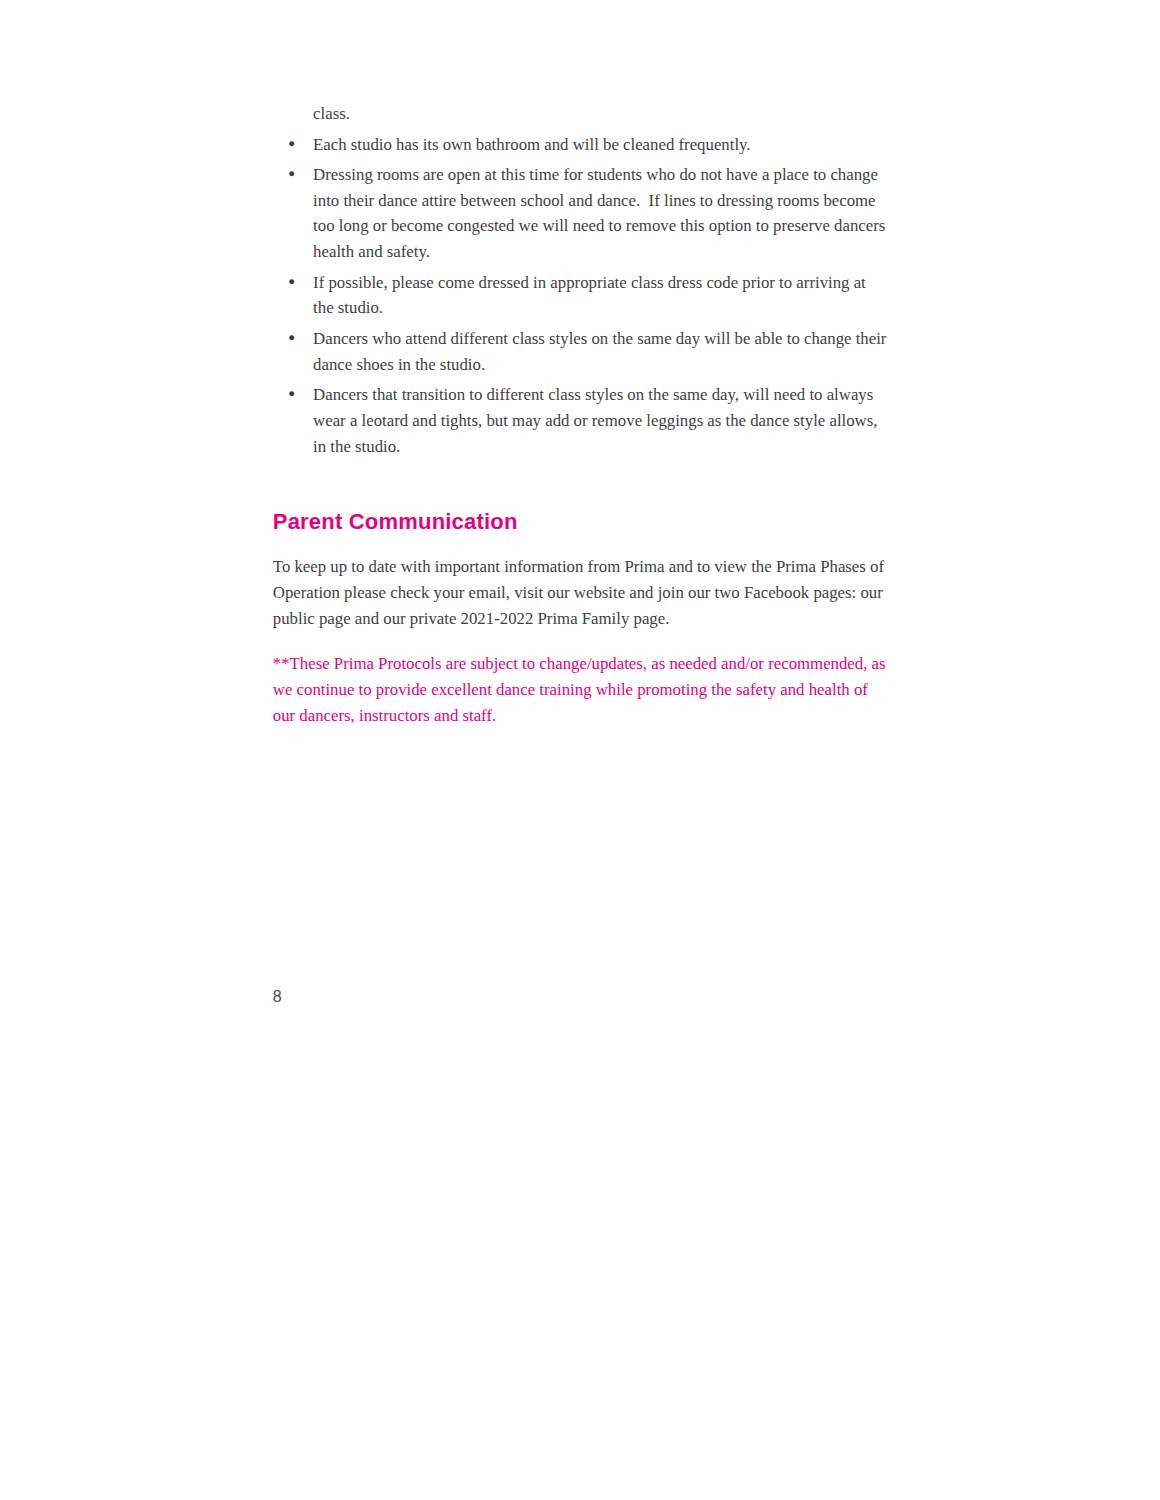class.
Each studio has its own bathroom and will be cleaned frequently.
Dressing rooms are open at this time for students who do not have a place to change into their dance attire between school and dance. If lines to dressing rooms become too long or become congested we will need to remove this option to preserve dancers health and safety.
If possible, please come dressed in appropriate class dress code prior to arriving at the studio.
Dancers who attend different class styles on the same day will be able to change their dance shoes in the studio.
Dancers that transition to different class styles on the same day, will need to always wear a leotard and tights, but may add or remove leggings as the dance style allows, in the studio.
Parent Communication
To keep up to date with important information from Prima and to view the Prima Phases of Operation please check your email, visit our website and join our two Facebook pages: our public page and our private 2021-2022 Prima Family page.
**These Prima Protocols are subject to change/updates, as needed and/or recommended, as we continue to provide excellent dance training while promoting the safety and health of our dancers, instructors and staff.
8